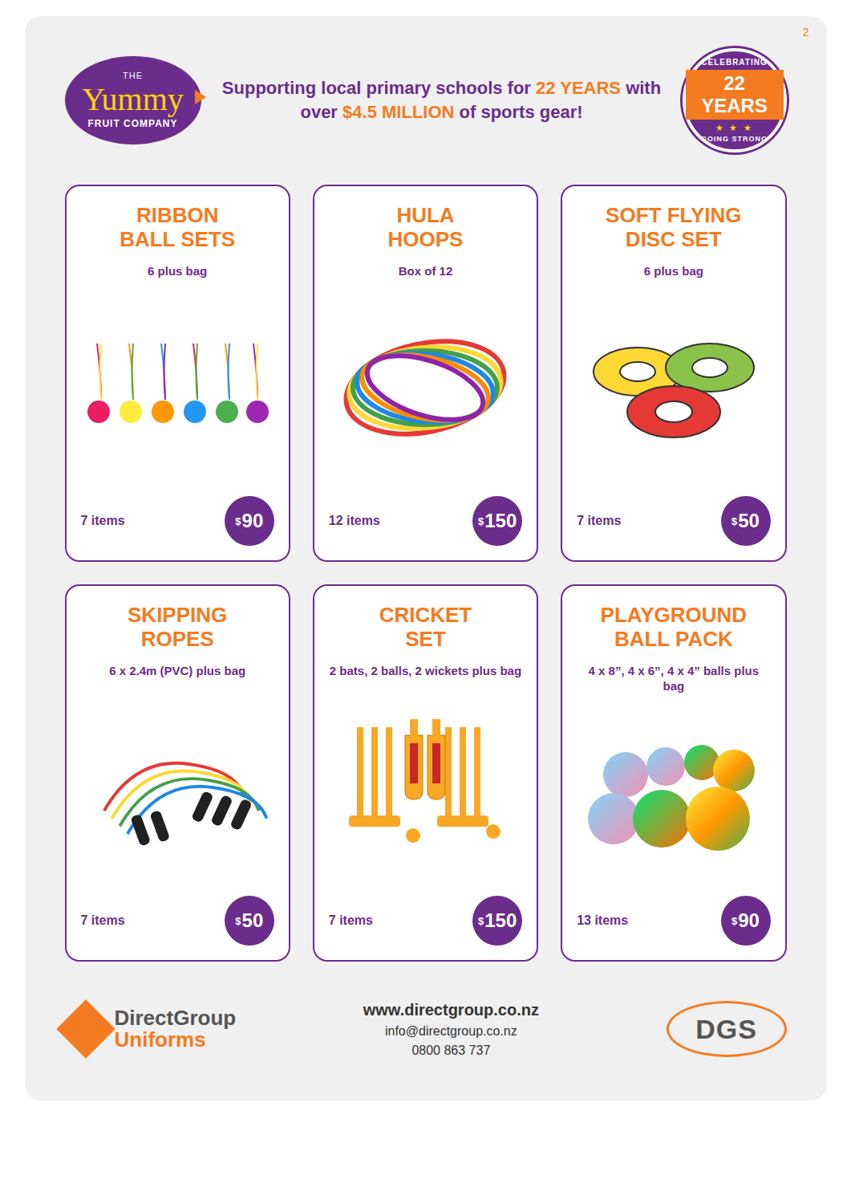2
THE Yummy FRUIT COMPANY
Supporting local primary schools for 22 YEARS with over $4.5 MILLION of sports gear!
CELEBRATING 22 YEARS ★ ★ ★ GOING STRONG
Ribbon
Ball Sets
6 plus bag
7 items $90
Hula
Hoops
Box of 12
12 items $150
Soft Flying
Disc Set
6 plus bag
7 items $50
Skipping
Ropes
6 x 2.4m (PVC) plus bag
7 items $50
Cricket
Set
2 bats, 2 balls, 2 wickets plus bag
7 items $150
Playground
Ball Pack
4 x 8”, 4 x 6”, 4 x 4” balls plus bag
13 items $90
DirectGroup
Uniforms
www.directgroup.co.nz
info@directgroup.co.nz
0800 863 737
DGS